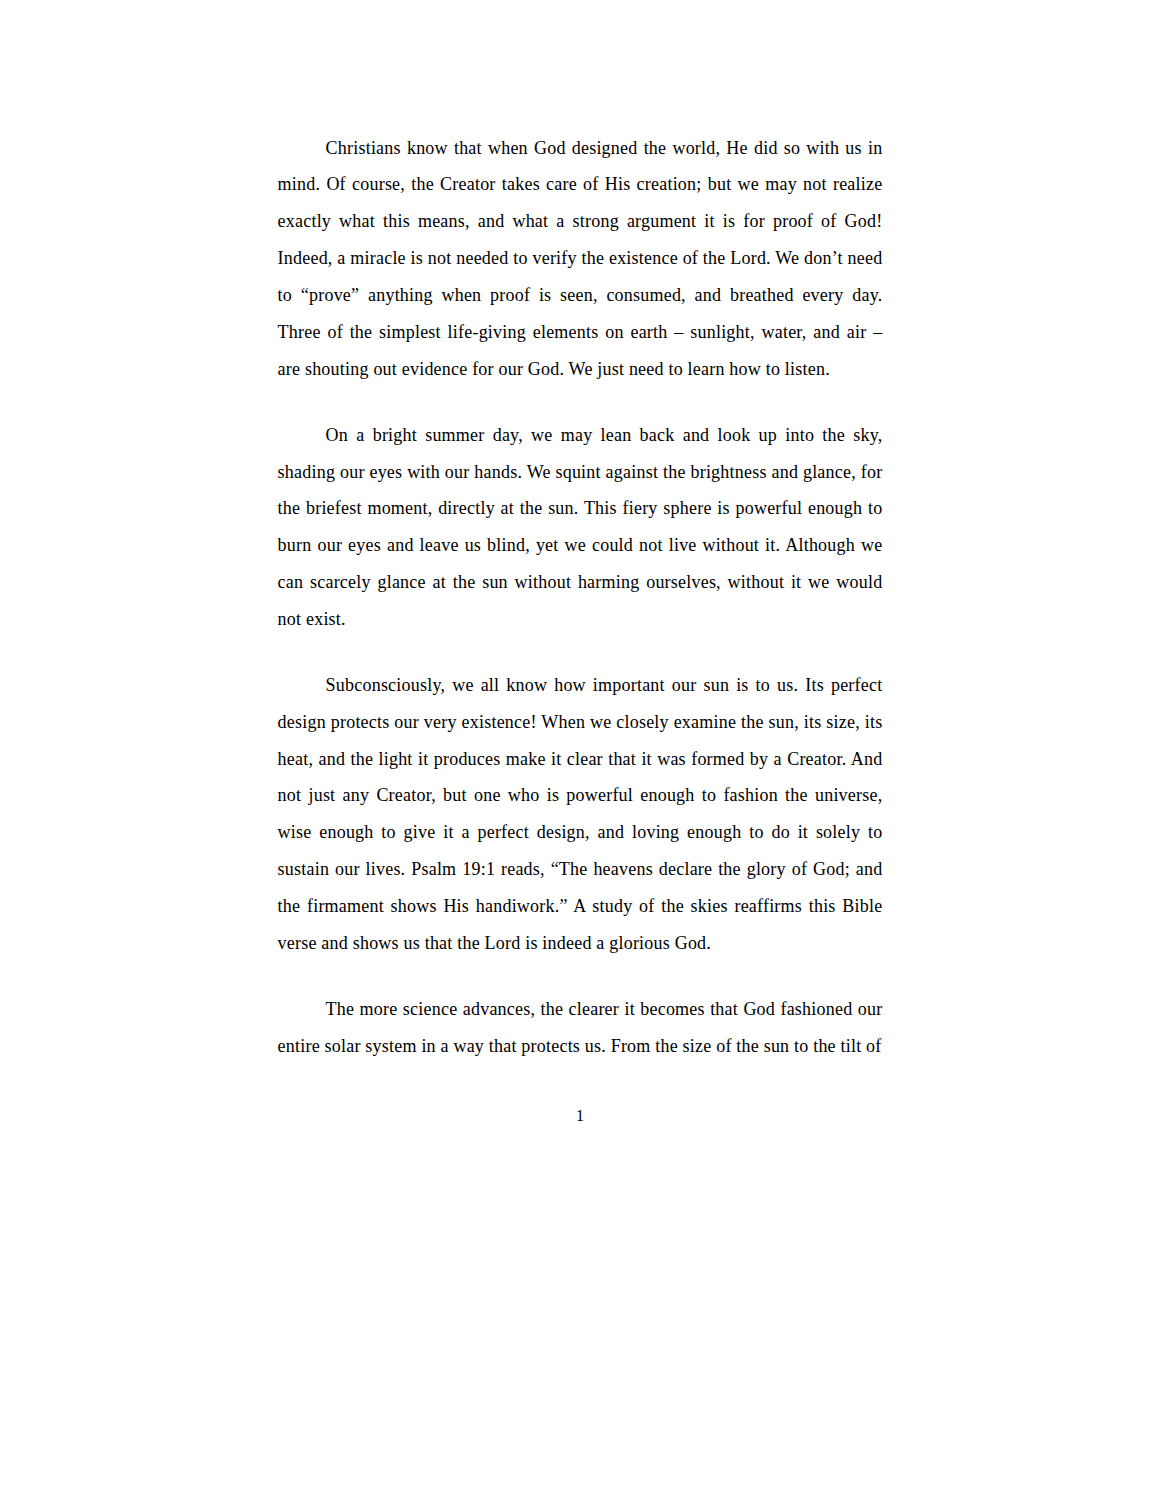Christians know that when God designed the world, He did so with us in mind. Of course, the Creator takes care of His creation; but we may not realize exactly what this means, and what a strong argument it is for proof of God! Indeed, a miracle is not needed to verify the existence of the Lord. We don’t need to “prove” anything when proof is seen, consumed, and breathed every day. Three of the simplest life-giving elements on earth – sunlight, water, and air – are shouting out evidence for our God. We just need to learn how to listen.
On a bright summer day, we may lean back and look up into the sky, shading our eyes with our hands. We squint against the brightness and glance, for the briefest moment, directly at the sun. This fiery sphere is powerful enough to burn our eyes and leave us blind, yet we could not live without it. Although we can scarcely glance at the sun without harming ourselves, without it we would not exist.
Subconsciously, we all know how important our sun is to us. Its perfect design protects our very existence! When we closely examine the sun, its size, its heat, and the light it produces make it clear that it was formed by a Creator. And not just any Creator, but one who is powerful enough to fashion the universe, wise enough to give it a perfect design, and loving enough to do it solely to sustain our lives. Psalm 19:1 reads, “The heavens declare the glory of God; and the firmament shows His handiwork.” A study of the skies reaffirms this Bible verse and shows us that the Lord is indeed a glorious God.
The more science advances, the clearer it becomes that God fashioned our entire solar system in a way that protects us. From the size of the sun to the tilt of
1